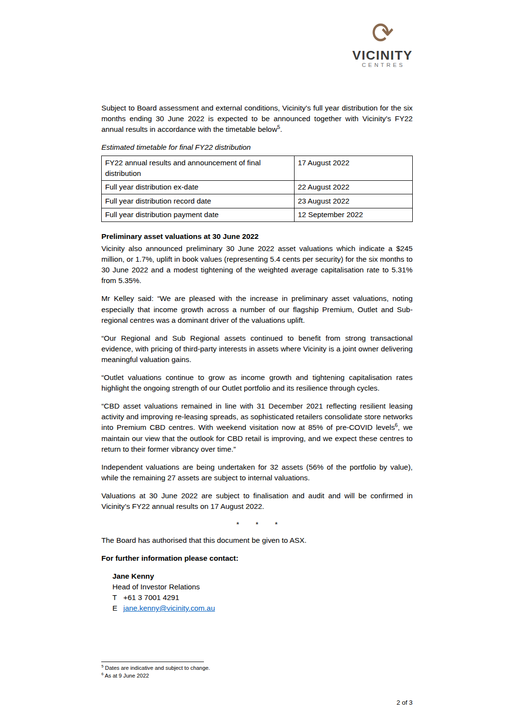⟳ VICINITY CENTRES
Subject to Board assessment and external conditions, Vicinity’s full year distribution for the six months ending 30 June 2022 is expected to be announced together with Vicinity’s FY22 annual results in accordance with the timetable below5.
Estimated timetable for final FY22 distribution
| FY22 annual results and announcement of final distribution | 17 August 2022 |
| Full year distribution ex-date | 22 August 2022 |
| Full year distribution record date | 23 August 2022 |
| Full year distribution payment date | 12 September 2022 |
Preliminary asset valuations at 30 June 2022
Vicinity also announced preliminary 30 June 2022 asset valuations which indicate a $245 million, or 1.7%, uplift in book values (representing 5.4 cents per security) for the six months to 30 June 2022 and a modest tightening of the weighted average capitalisation rate to 5.31% from 5.35%.
Mr Kelley said: “We are pleased with the increase in preliminary asset valuations, noting especially that income growth across a number of our flagship Premium, Outlet and Sub-regional centres was a dominant driver of the valuations uplift.
“Our Regional and Sub Regional assets continued to benefit from strong transactional evidence, with pricing of third-party interests in assets where Vicinity is a joint owner delivering meaningful valuation gains.
“Outlet valuations continue to grow as income growth and tightening capitalisation rates highlight the ongoing strength of our Outlet portfolio and its resilience through cycles.
“CBD asset valuations remained in line with 31 December 2021 reflecting resilient leasing activity and improving re-leasing spreads, as sophisticated retailers consolidate store networks into Premium CBD centres. With weekend visitation now at 85% of pre-COVID levels6, we maintain our view that the outlook for CBD retail is improving, and we expect these centres to return to their former vibrancy over time.”
Independent valuations are being undertaken for 32 assets (56% of the portfolio by value), while the remaining 27 assets are subject to internal valuations.
Valuations at 30 June 2022 are subject to finalisation and audit and will be confirmed in Vicinity’s FY22 annual results on 17 August 2022.
***
The Board has authorised that this document be given to ASX.
For further information please contact:
Jane Kenny
Head of Investor Relations
T+61 3 7001 4291
Ejane.kenny@vicinity.com.au
5 Dates are indicative and subject to change.
6 As at 9 June 2022
2 of 3